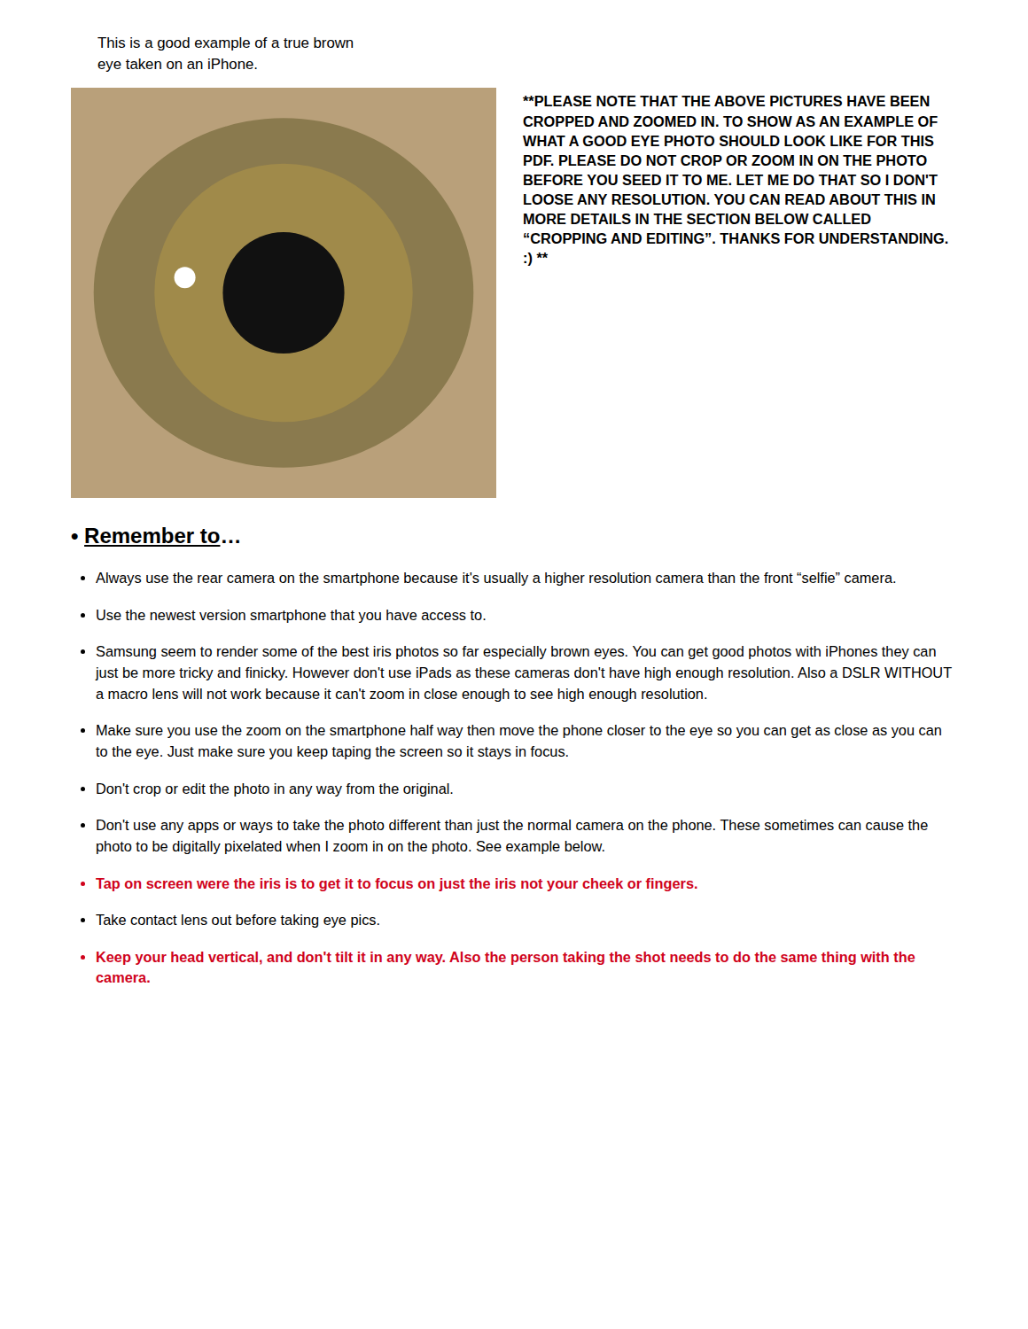This is a good example of a true brown
eye taken on an iPhone.
**PLEASE NOTE THAT THE ABOVE PICTURES HAVE BEEN CROPPED AND ZOOMED IN. TO SHOW AS AN EXAMPLE OF WHAT A GOOD EYE PHOTO SHOULD LOOK LIKE FOR THIS PDF. PLEASE DO NOT CROP OR ZOOM IN ON THE PHOTO BEFORE YOU SEED IT TO ME. LET ME DO THAT SO I DON'T LOOSE ANY RESOLUTION. YOU CAN READ ABOUT THIS IN MORE DETAILS IN THE SECTION BELOW CALLED “CROPPING AND EDITING”. THANKS FOR UNDERSTANDING. :) **
• Remember to…
Always use the rear camera on the smartphone because it's usually a higher resolution camera than the front “selfie” camera.
Use the newest version smartphone that you have access to.
Samsung seem to render some of the best iris photos so far especially brown eyes. You can get good photos with iPhones they can just be more tricky and finicky. However don't use iPads as these cameras don't have high enough resolution. Also a DSLR WITHOUT a macro lens will not work because it can't zoom in close enough to see high enough resolution.
Make sure you use the zoom on the smartphone half way then move the phone closer to the eye so you can get as close as you can to the eye. Just make sure you keep taping the screen so it stays in focus.
Don't crop or edit the photo in any way from the original.
Don't use any apps or ways to take the photo different than just the normal camera on the phone. These sometimes can cause the photo to be digitally pixelated when I zoom in on the photo. See example below.
Tap on screen were the iris is to get it to focus on just the iris not your cheek or fingers.
Take contact lens out before taking eye pics.
Keep your head vertical, and don't tilt it in any way. Also the person taking the shot needs to do the same thing with the camera.